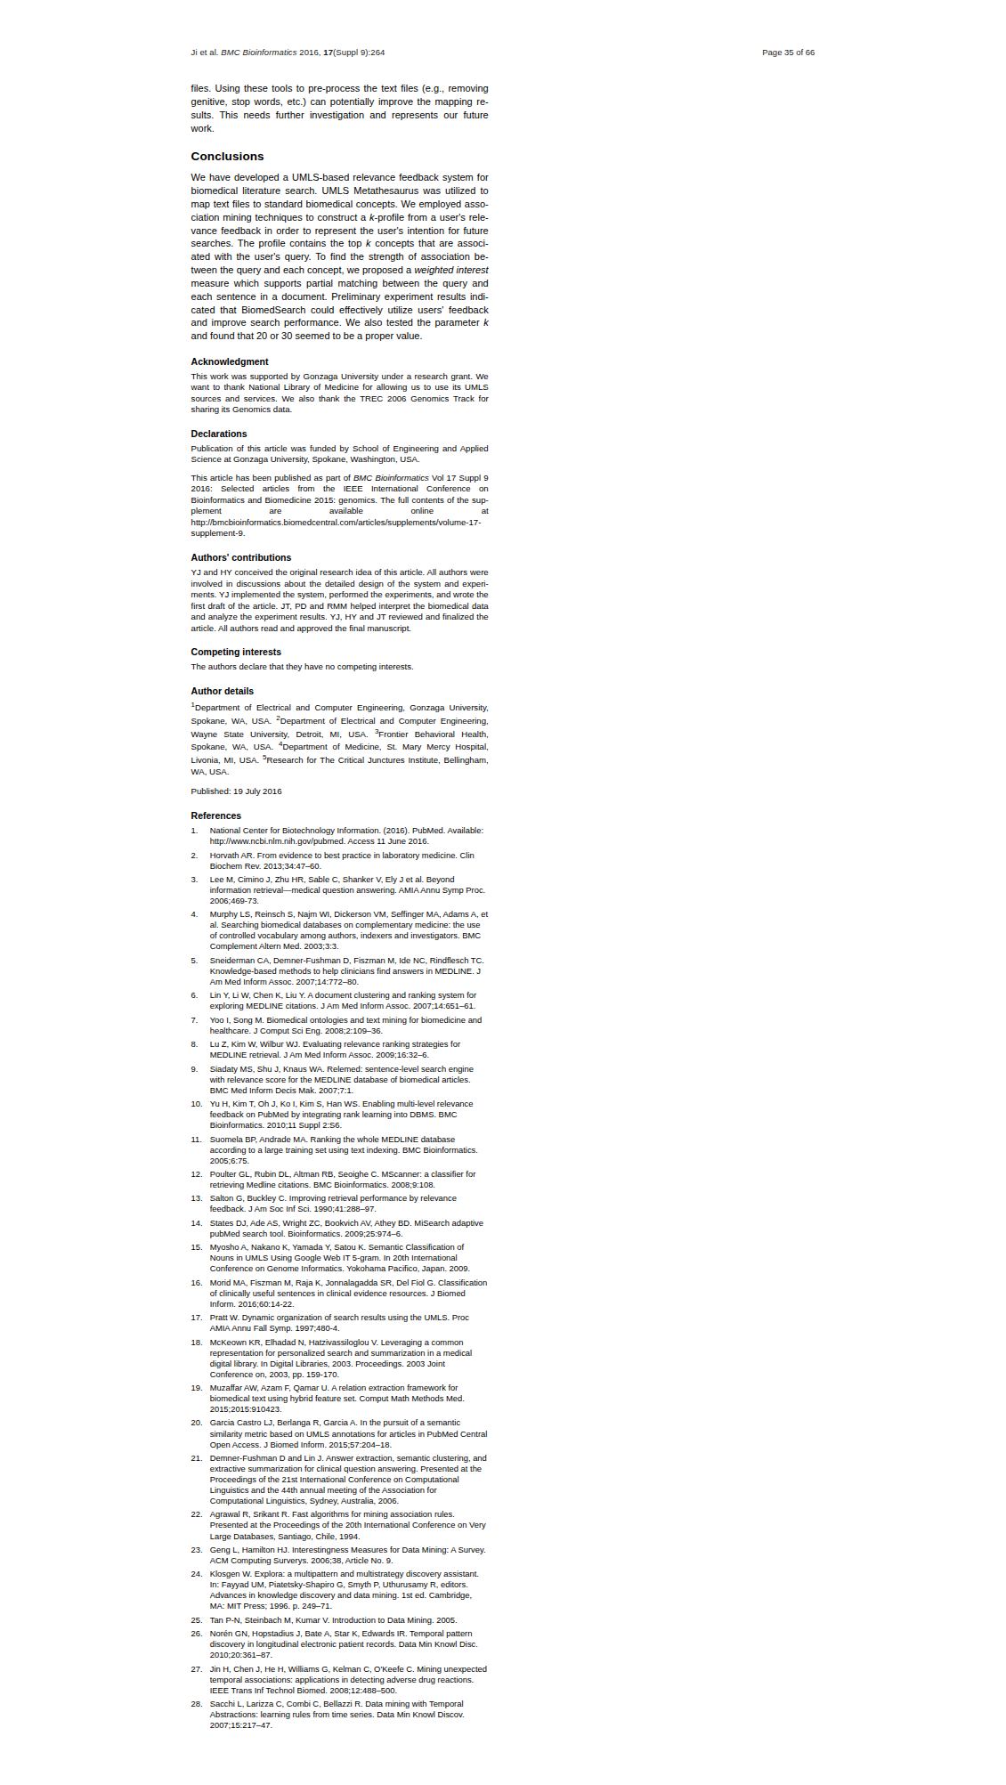Ji et al. BMC Bioinformatics 2016, 17(Suppl 9):264
Page 35 of 66
files. Using these tools to pre-process the text files (e.g., removing genitive, stop words, etc.) can potentially improve the mapping results. This needs further investigation and represents our future work.
Conclusions
We have developed a UMLS-based relevance feedback system for biomedical literature search. UMLS Metathesaurus was utilized to map text files to standard biomedical concepts. We employed association mining techniques to construct a k-profile from a user's relevance feedback in order to represent the user's intention for future searches. The profile contains the top k concepts that are associated with the user's query. To find the strength of association between the query and each concept, we proposed a weighted interest measure which supports partial matching between the query and each sentence in a document. Preliminary experiment results indicated that BiomedSearch could effectively utilize users' feedback and improve search performance. We also tested the parameter k and found that 20 or 30 seemed to be a proper value.
Acknowledgment
This work was supported by Gonzaga University under a research grant. We want to thank National Library of Medicine for allowing us to use its UMLS sources and services. We also thank the TREC 2006 Genomics Track for sharing its Genomics data.
Declarations
Publication of this article was funded by School of Engineering and Applied Science at Gonzaga University, Spokane, Washington, USA.
This article has been published as part of BMC Bioinformatics Vol 17 Suppl 9 2016: Selected articles from the IEEE International Conference on Bioinformatics and Biomedicine 2015: genomics. The full contents of the supplement are available online at http://bmcbioinformatics.biomedcentral.com/articles/supplements/volume-17-supplement-9.
Authors' contributions
YJ and HY conceived the original research idea of this article. All authors were involved in discussions about the detailed design of the system and experiments. YJ implemented the system, performed the experiments, and wrote the first draft of the article. JT, PD and RMM helped interpret the biomedical data and analyze the experiment results. YJ, HY and JT reviewed and finalized the article. All authors read and approved the final manuscript.
Competing interests
The authors declare that they have no competing interests.
Author details
1Department of Electrical and Computer Engineering, Gonzaga University, Spokane, WA, USA. 2Department of Electrical and Computer Engineering, Wayne State University, Detroit, MI, USA. 3Frontier Behavioral Health, Spokane, WA, USA. 4Department of Medicine, St. Mary Mercy Hospital, Livonia, MI, USA. 5Research for The Critical Junctures Institute, Bellingham, WA, USA.
Published: 19 July 2016
References
National Center for Biotechnology Information. (2016). PubMed. Available: http://www.ncbi.nlm.nih.gov/pubmed. Access 11 June 2016.
Horvath AR. From evidence to best practice in laboratory medicine. Clin Biochem Rev. 2013;34:47–60.
Lee M, Cimino J, Zhu HR, Sable C, Shanker V, Ely J et al. Beyond information retrieval—medical question answering. AMIA Annu Symp Proc. 2006;469-73.
Murphy LS, Reinsch S, Najm WI, Dickerson VM, Seffinger MA, Adams A, et al. Searching biomedical databases on complementary medicine: the use of controlled vocabulary among authors, indexers and investigators. BMC Complement Altern Med. 2003;3:3.
Sneiderman CA, Demner-Fushman D, Fiszman M, Ide NC, Rindflesch TC. Knowledge-based methods to help clinicians find answers in MEDLINE. J Am Med Inform Assoc. 2007;14:772–80.
Lin Y, Li W, Chen K, Liu Y. A document clustering and ranking system for exploring MEDLINE citations. J Am Med Inform Assoc. 2007;14:651–61.
Yoo I, Song M. Biomedical ontologies and text mining for biomedicine and healthcare. J Comput Sci Eng. 2008;2:109–36.
Lu Z, Kim W, Wilbur WJ. Evaluating relevance ranking strategies for MEDLINE retrieval. J Am Med Inform Assoc. 2009;16:32–6.
Siadaty MS, Shu J, Knaus WA. Relemed: sentence-level search engine with relevance score for the MEDLINE database of biomedical articles. BMC Med Inform Decis Mak. 2007;7:1.
Yu H, Kim T, Oh J, Ko I, Kim S, Han WS. Enabling multi-level relevance feedback on PubMed by integrating rank learning into DBMS. BMC Bioinformatics. 2010;11 Suppl 2:S6.
Suomela BP, Andrade MA. Ranking the whole MEDLINE database according to a large training set using text indexing. BMC Bioinformatics. 2005;6:75.
Poulter GL, Rubin DL, Altman RB, Seoighe C. MScanner: a classifier for retrieving Medline citations. BMC Bioinformatics. 2008;9:108.
Salton G, Buckley C. Improving retrieval performance by relevance feedback. J Am Soc Inf Sci. 1990;41:288–97.
States DJ, Ade AS, Wright ZC, Bookvich AV, Athey BD. MiSearch adaptive pubMed search tool. Bioinformatics. 2009;25:974–6.
Myosho A, Nakano K, Yamada Y, Satou K. Semantic Classification of Nouns in UMLS Using Google Web IT 5-gram. In 20th International Conference on Genome Informatics. Yokohama Pacifico, Japan. 2009.
Morid MA, Fiszman M, Raja K, Jonnalagadda SR, Del Fiol G. Classification of clinically useful sentences in clinical evidence resources. J Biomed Inform. 2016;60:14-22.
Pratt W. Dynamic organization of search results using the UMLS. Proc AMIA Annu Fall Symp. 1997;480-4.
McKeown KR, Elhadad N, Hatzivassiloglou V. Leveraging a common representation for personalized search and summarization in a medical digital library. In Digital Libraries, 2003. Proceedings. 2003 Joint Conference on, 2003, pp. 159-170.
Muzaffar AW, Azam F, Qamar U. A relation extraction framework for biomedical text using hybrid feature set. Comput Math Methods Med. 2015;2015:910423.
Garcia Castro LJ, Berlanga R, Garcia A. In the pursuit of a semantic similarity metric based on UMLS annotations for articles in PubMed Central Open Access. J Biomed Inform. 2015;57:204–18.
Demner-Fushman D and Lin J. Answer extraction, semantic clustering, and extractive summarization for clinical question answering. Presented at the Proceedings of the 21st International Conference on Computational Linguistics and the 44th annual meeting of the Association for Computational Linguistics, Sydney, Australia, 2006.
Agrawal R, Srikant R. Fast algorithms for mining association rules. Presented at the Proceedings of the 20th International Conference on Very Large Databases, Santiago, Chile, 1994.
Geng L, Hamilton HJ. Interestingness Measures for Data Mining: A Survey. ACM Computing Surverys. 2006;38, Article No. 9.
Klosgen W. Explora: a multipattern and multistrategy discovery assistant. In: Fayyad UM, Piatetsky-Shapiro G, Smyth P, Uthurusamy R, editors. Advances in knowledge discovery and data mining. 1st ed. Cambridge, MA: MIT Press; 1996. p. 249–71.
Tan P-N, Steinbach M, Kumar V. Introduction to Data Mining. 2005.
Norén GN, Hopstadius J, Bate A, Star K, Edwards IR. Temporal pattern discovery in longitudinal electronic patient records. Data Min Knowl Disc. 2010;20:361–87.
Jin H, Chen J, He H, Williams G, Kelman C, O'Keefe C. Mining unexpected temporal associations: applications in detecting adverse drug reactions. IEEE Trans Inf Technol Biomed. 2008;12:488–500.
Sacchi L, Larizza C, Combi C, Bellazzi R. Data mining with Temporal Abstractions: learning rules from time series. Data Min Knowl Discov. 2007;15:217–47.